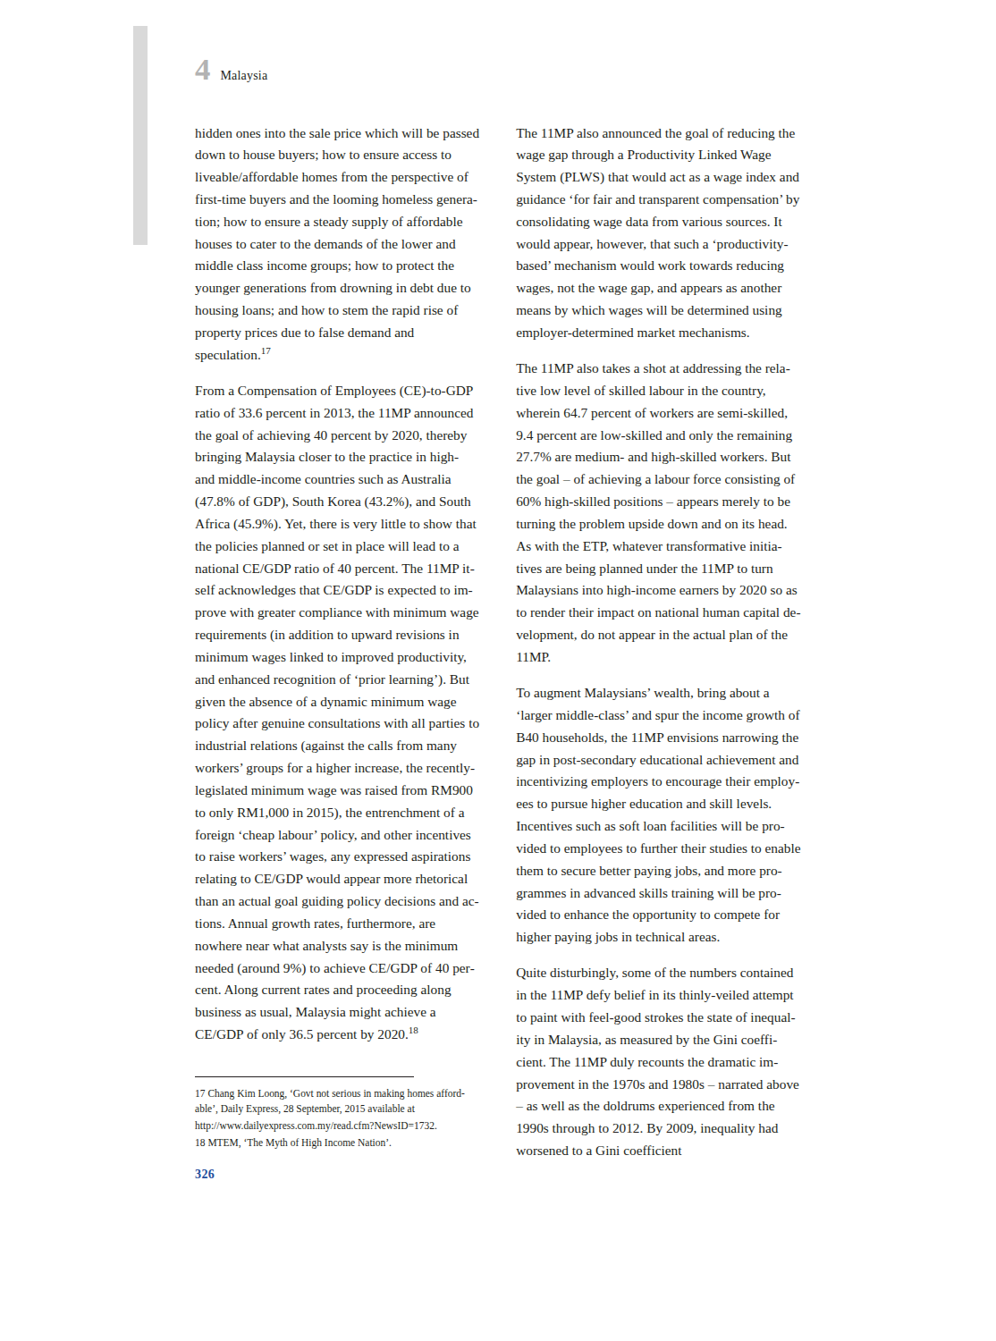4 Malaysia
hidden ones into the sale price which will be passed down to house buyers; how to ensure access to liveable/affordable homes from the perspective of first-time buyers and the looming homeless generation; how to ensure a steady supply of affordable houses to cater to the demands of the lower and middle class income groups; how to protect the younger generations from drowning in debt due to housing loans; and how to stem the rapid rise of property prices due to false demand and speculation.17
From a Compensation of Employees (CE)-to-GDP ratio of 33.6 percent in 2013, the 11MP announced the goal of achieving 40 percent by 2020, thereby bringing Malaysia closer to the practice in high- and middle-income countries such as Australia (47.8% of GDP), South Korea (43.2%), and South Africa (45.9%). Yet, there is very little to show that the policies planned or set in place will lead to a national CE/GDP ratio of 40 percent. The 11MP itself acknowledges that CE/GDP is expected to improve with greater compliance with minimum wage requirements (in addition to upward revisions in minimum wages linked to improved productivity, and enhanced recognition of ‘prior learning’). But given the absence of a dynamic minimum wage policy after genuine consultations with all parties to industrial relations (against the calls from many workers’ groups for a higher increase, the recently-legislated minimum wage was raised from RM900 to only RM1,000 in 2015), the entrenchment of a foreign ‘cheap labour’ policy, and other incentives to raise workers’ wages, any expressed aspirations relating to CE/GDP would appear more rhetorical than an actual goal guiding policy decisions and actions. Annual growth rates, furthermore, are nowhere near what analysts say is the minimum needed (around 9%) to achieve CE/GDP of 40 percent. Along current rates and proceeding along business as usual, Malaysia might achieve a CE/GDP of only 36.5 percent by 2020.18
17 Chang Kim Loong, ‘Govt not serious in making homes affordable’, Daily Express, 28 September, 2015 available at
http://www.dailyexpress.com.my/read.cfm?NewsID=1732.
18 MTEM, ‘The Myth of High Income Nation’.
326
The 11MP also announced the goal of reducing the wage gap through a Productivity Linked Wage System (PLWS) that would act as a wage index and guidance ‘for fair and transparent compensation’ by consolidating wage data from various sources. It would appear, however, that such a ‘productivity-based’ mechanism would work towards reducing wages, not the wage gap, and appears as another means by which wages will be determined using employer-determined market mechanisms.
The 11MP also takes a shot at addressing the relative low level of skilled labour in the country, wherein 64.7 percent of workers are semi-skilled, 9.4 percent are low-skilled and only the remaining 27.7% are medium- and high-skilled workers. But the goal – of achieving a labour force consisting of 60% high-skilled positions – appears merely to be turning the problem upside down and on its head. As with the ETP, whatever transformative initiatives are being planned under the 11MP to turn Malaysians into high-income earners by 2020 so as to render their impact on national human capital development, do not appear in the actual plan of the 11MP.
To augment Malaysians’ wealth, bring about a ‘larger middle-class’ and spur the income growth of B40 households, the 11MP envisions narrowing the gap in post-secondary educational achievement and incentivizing employers to encourage their employees to pursue higher education and skill levels. Incentives such as soft loan facilities will be provided to employees to further their studies to enable them to secure better paying jobs, and more programmes in advanced skills training will be provided to enhance the opportunity to compete for higher paying jobs in technical areas.
Quite disturbingly, some of the numbers contained in the 11MP defy belief in its thinly-veiled attempt to paint with feel-good strokes the state of inequality in Malaysia, as measured by the Gini coefficient. The 11MP duly recounts the dramatic improvement in the 1970s and 1980s – narrated above – as well as the doldrums experienced from the 1990s through to 2012. By 2009, inequality had worsened to a Gini coefficient